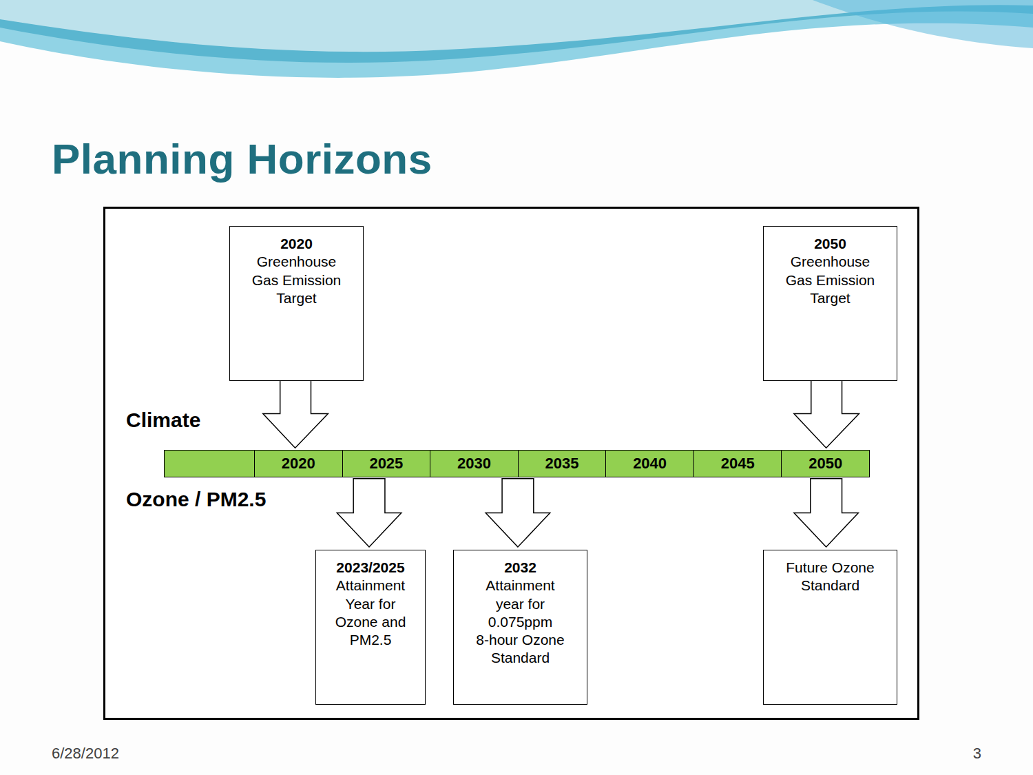Planning Horizons
2020
Greenhouse
Gas Emission
Target
2050
Greenhouse
Gas Emission
Target
Climate
Ozone / PM2.5
2020
2025
2030
2035
2040
2045
2050
2023/2025
Attainment
Year for
Ozone and
PM2.5
2032
Attainment
year for
0.075ppm
8-hour Ozone
Standard
Future Ozone
Standard
6/28/2012
3